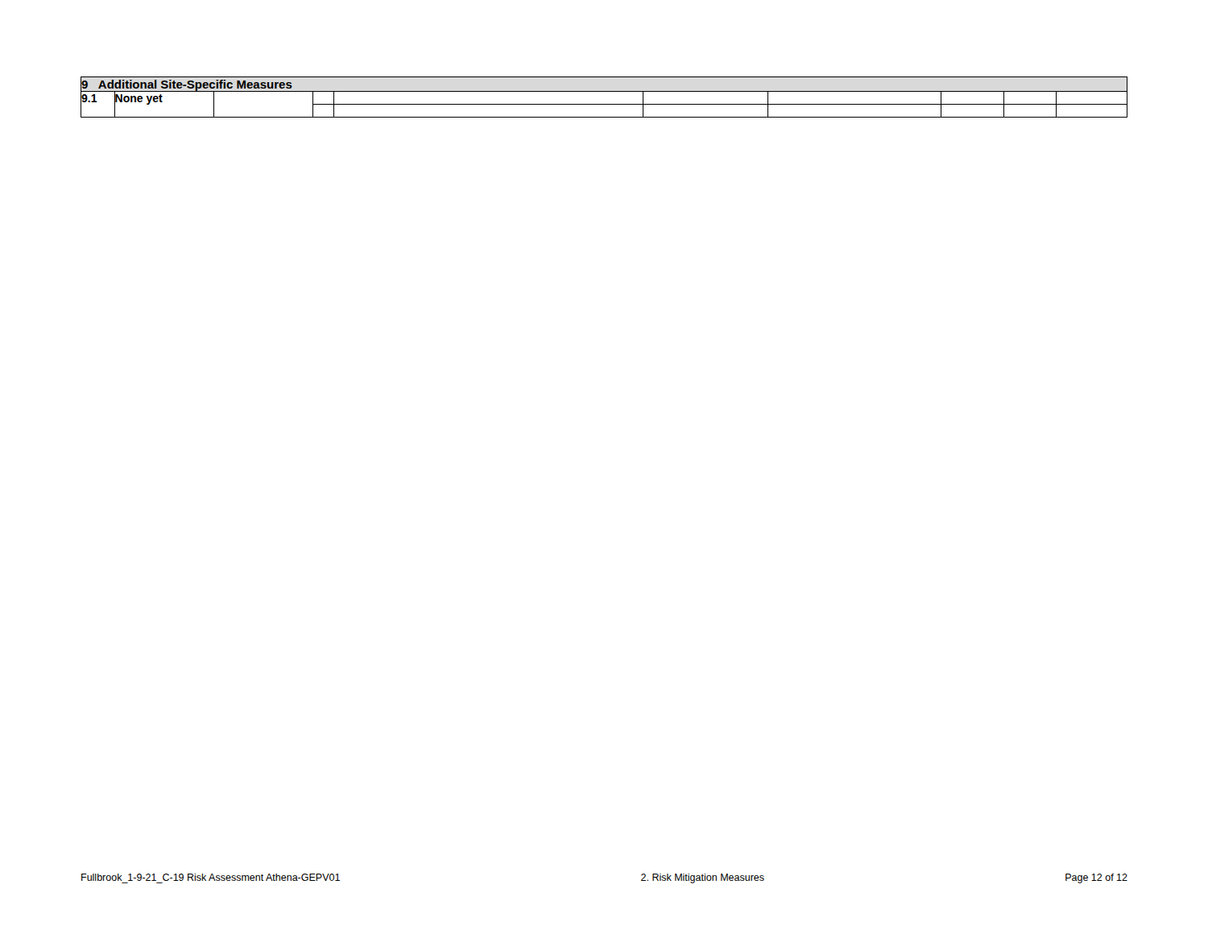| 9 Additional Site-Specific Measures |
| 9.1 | None yet | | | | | | | | |
Fullbrook_1-9-21_C-19 Risk Assessment Athena-GEPV01
2. Risk Mitigation Measures
Page 12 of 12